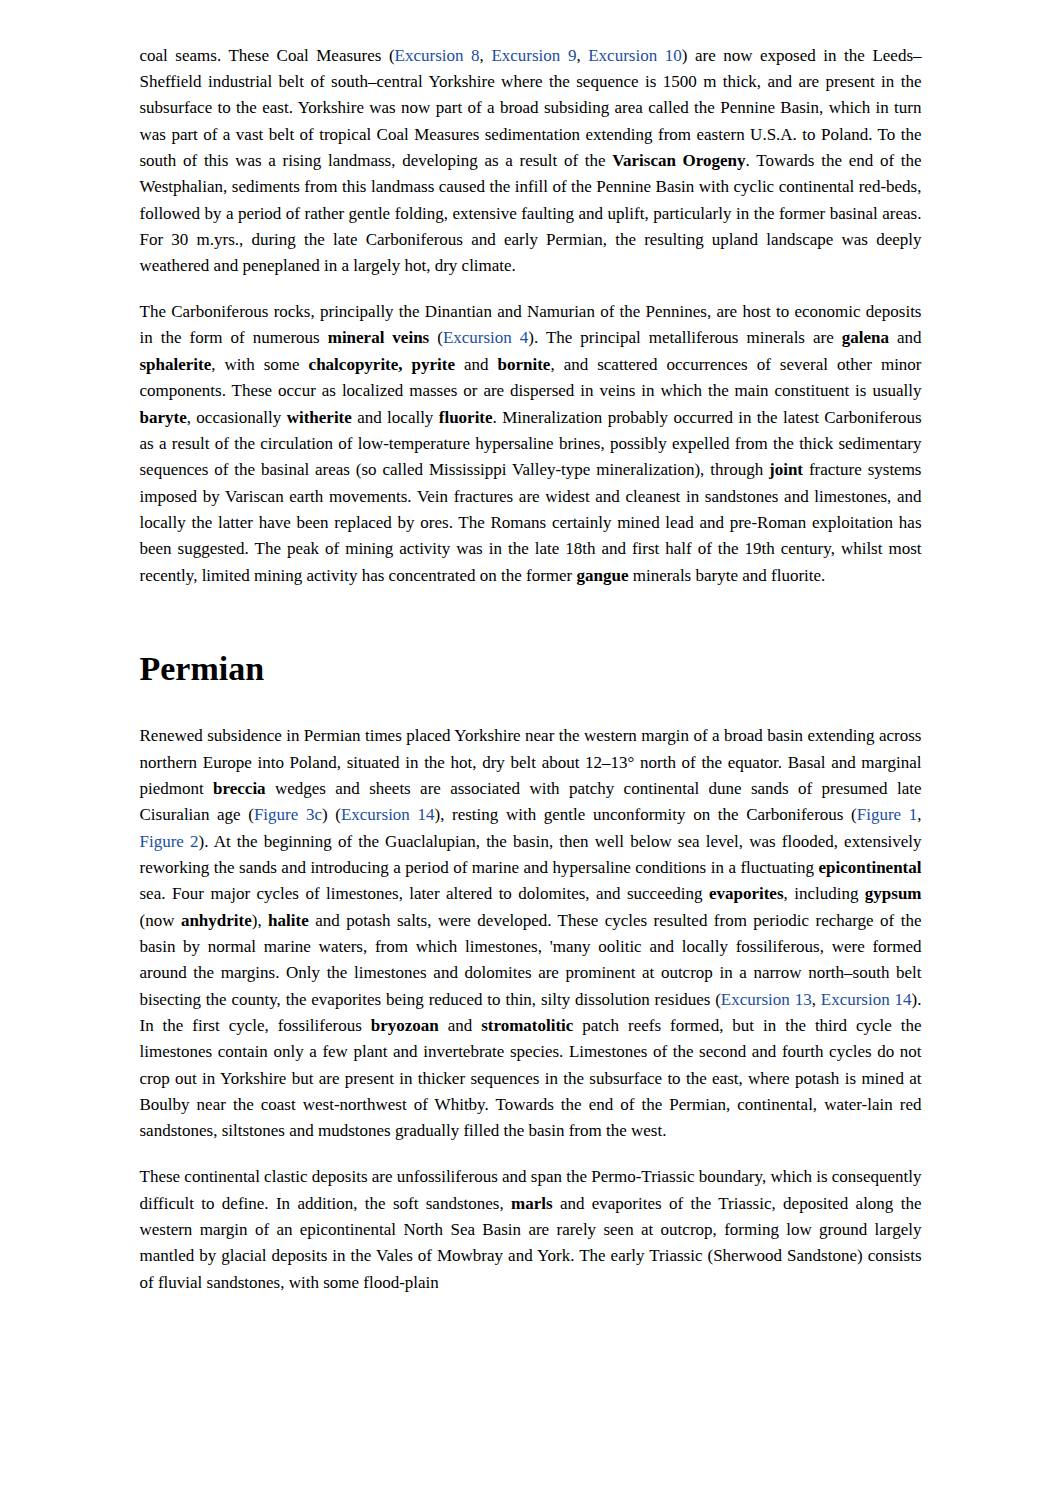coal seams. These Coal Measures (Excursion 8, Excursion 9, Excursion 10) are now exposed in the Leeds–Sheffield industrial belt of south–central Yorkshire where the sequence is 1500 m thick, and are present in the subsurface to the east. Yorkshire was now part of a broad subsiding area called the Pennine Basin, which in turn was part of a vast belt of tropical Coal Measures sedimentation extending from eastern U.S.A. to Poland. To the south of this was a rising landmass, developing as a result of the Variscan Orogeny. Towards the end of the Westphalian, sediments from this landmass caused the infill of the Pennine Basin with cyclic continental red-beds, followed by a period of rather gentle folding, extensive faulting and uplift, particularly in the former basinal areas. For 30 m.yrs., during the late Carboniferous and early Permian, the resulting upland landscape was deeply weathered and peneplaned in a largely hot, dry climate.
The Carboniferous rocks, principally the Dinantian and Namurian of the Pennines, are host to economic deposits in the form of numerous mineral veins (Excursion 4). The principal metalliferous minerals are galena and sphalerite, with some chalcopyrite, pyrite and bornite, and scattered occurrences of several other minor components. These occur as localized masses or are dispersed in veins in which the main constituent is usually baryte, occasionally witherite and locally fluorite. Mineralization probably occurred in the latest Carboniferous as a result of the circulation of low-temperature hypersaline brines, possibly expelled from the thick sedimentary sequences of the basinal areas (so called Mississippi Valley-type mineralization), through joint fracture systems imposed by Variscan earth movements. Vein fractures are widest and cleanest in sandstones and limestones, and locally the latter have been replaced by ores. The Romans certainly mined lead and pre-Roman exploitation has been suggested. The peak of mining activity was in the late 18th and first half of the 19th century, whilst most recently, limited mining activity has concentrated on the former gangue minerals baryte and fluorite.
Permian
Renewed subsidence in Permian times placed Yorkshire near the western margin of a broad basin extending across northern Europe into Poland, situated in the hot, dry belt about 12–13° north of the equator. Basal and marginal piedmont breccia wedges and sheets are associated with patchy continental dune sands of presumed late Cisuralian age (Figure 3c) (Excursion 14), resting with gentle unconformity on the Carboniferous (Figure 1, Figure 2). At the beginning of the Guaclalupian, the basin, then well below sea level, was flooded, extensively reworking the sands and introducing a period of marine and hypersaline conditions in a fluctuating epicontinental sea. Four major cycles of limestones, later altered to dolomites, and succeeding evaporites, including gypsum (now anhydrite), halite and potash salts, were developed. These cycles resulted from periodic recharge of the basin by normal marine waters, from which limestones, 'many oolitic and locally fossiliferous, were formed around the margins. Only the limestones and dolomites are prominent at outcrop in a narrow north–south belt bisecting the county, the evaporites being reduced to thin, silty dissolution residues (Excursion 13, Excursion 14). In the first cycle, fossiliferous bryozoan and stromatolitic patch reefs formed, but in the third cycle the limestones contain only a few plant and invertebrate species. Limestones of the second and fourth cycles do not crop out in Yorkshire but are present in thicker sequences in the subsurface to the east, where potash is mined at Boulby near the coast west-northwest of Whitby. Towards the end of the Permian, continental, water-lain red sandstones, siltstones and mudstones gradually filled the basin from the west.
These continental clastic deposits are unfossiliferous and span the Permo-Triassic boundary, which is consequently difficult to define. In addition, the soft sandstones, marls and evaporites of the Triassic, deposited along the western margin of an epicontinental North Sea Basin are rarely seen at outcrop, forming low ground largely mantled by glacial deposits in the Vales of Mowbray and York. The early Triassic (Sherwood Sandstone) consists of fluvial sandstones, with some flood-plain